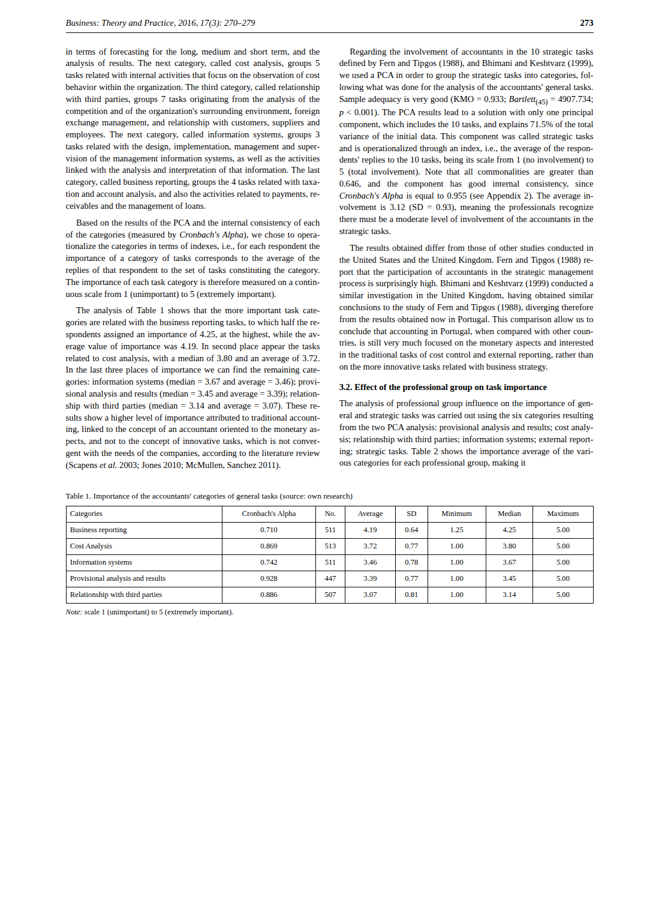Business: Theory and Practice, 2016, 17(3): 270–279 273
in terms of forecasting for the long, medium and short term, and the analysis of results. The next category, called cost analysis, groups 5 tasks related with internal activities that focus on the observation of cost behavior within the organization. The third category, called relationship with third parties, groups 7 tasks originating from the analysis of the competition and of the organization's surrounding environment, foreign exchange management, and relationship with customers, suppliers and employees. The next category, called information systems, groups 3 tasks related with the design, implementation, management and supervision of the management information systems, as well as the activities linked with the analysis and interpretation of that information. The last category, called business reporting, groups the 4 tasks related with taxation and account analysis, and also the activities related to payments, receivables and the management of loans.
Based on the results of the PCA and the internal consistency of each of the categories (measured by Cronbach's Alpha), we chose to operationalize the categories in terms of indexes, i.e., for each respondent the importance of a category of tasks corresponds to the average of the replies of that respondent to the set of tasks constituting the category. The importance of each task category is therefore measured on a continuous scale from 1 (unimportant) to 5 (extremely important).
The analysis of Table 1 shows that the more important task categories are related with the business reporting tasks, to which half the respondents assigned an importance of 4.25, at the highest, while the average value of importance was 4.19. In second place appear the tasks related to cost analysis, with a median of 3.80 and an average of 3.72. In the last three places of importance we can find the remaining categories: information systems (median = 3.67 and average = 3.46); provisional analysis and results (median = 3.45 and average = 3.39); relationship with third parties (median = 3.14 and average = 3.07). These results show a higher level of importance attributed to traditional accounting, linked to the concept of an accountant oriented to the monetary aspects, and not to the concept of innovative tasks, which is not convergent with the needs of the companies, according to the literature review (Scapens et al. 2003; Jones 2010; McMullen, Sanchez 2011).
Regarding the involvement of accountants in the 10 strategic tasks defined by Fern and Tipgos (1988), and Bhimani and Keshtvarz (1999), we used a PCA in order to group the strategic tasks into categories, following what was done for the analysis of the accountants' general tasks. Sample adequacy is very good (KMO = 0.933; Bartlett(45) = 4907.734; p < 0.001). The PCA results lead to a solution with only one principal component, which includes the 10 tasks, and explains 71.5% of the total variance of the initial data. This component was called strategic tasks and is operationalized through an index, i.e., the average of the respondents' replies to the 10 tasks, being its scale from 1 (no involvement) to 5 (total involvement). Note that all commonalities are greater than 0.646, and the component has good internal consistency, since Cronbach's Alpha is equal to 0.955 (see Appendix 2). The average involvement is 3.12 (SD = 0.93), meaning the professionals recognize there must be a moderate level of involvement of the accountants in the strategic tasks.
The results obtained differ from those of other studies conducted in the United States and the United Kingdom. Fern and Tipgos (1988) report that the participation of accountants in the strategic management process is surprisingly high. Bhimani and Keshtvarz (1999) conducted a similar investigation in the United Kingdom, having obtained similar conclusions to the study of Fern and Tipgos (1988), diverging therefore from the results obtained now in Portugal. This comparison allow us to conclude that accounting in Portugal, when compared with other countries, is still very much focused on the monetary aspects and interested in the traditional tasks of cost control and external reporting, rather than on the more innovative tasks related with business strategy.
3.2. Effect of the professional group on task importance
The analysis of professional group influence on the importance of general and strategic tasks was carried out using the six categories resulting from the two PCA analysis: provisional analysis and results; cost analysis; relationship with third parties; information systems; external reporting; strategic tasks. Table 2 shows the importance average of the various categories for each professional group, making it
Table 1. Importance of the accountants' categories of general tasks (source: own research)
| Categories | Cronbach's Alpha | No. | Average | SD | Minimum | Median | Maximum |
| --- | --- | --- | --- | --- | --- | --- | --- |
| Business reporting | 0.710 | 511 | 4.19 | 0.64 | 1.25 | 4.25 | 5.00 |
| Cost Analysis | 0.869 | 513 | 3.72 | 0.77 | 1.00 | 3.80 | 5.00 |
| Information systems | 0.742 | 511 | 3.46 | 0.78 | 1.00 | 3.67 | 5.00 |
| Provisional analysis and results | 0.928 | 447 | 3.39 | 0.77 | 1.00 | 3.45 | 5.00 |
| Relationship with third parties | 0.886 | 507 | 3.07 | 0.81 | 1.00 | 3.14 | 5.00 |
Note: scale 1 (unimportant) to 5 (extremely important).